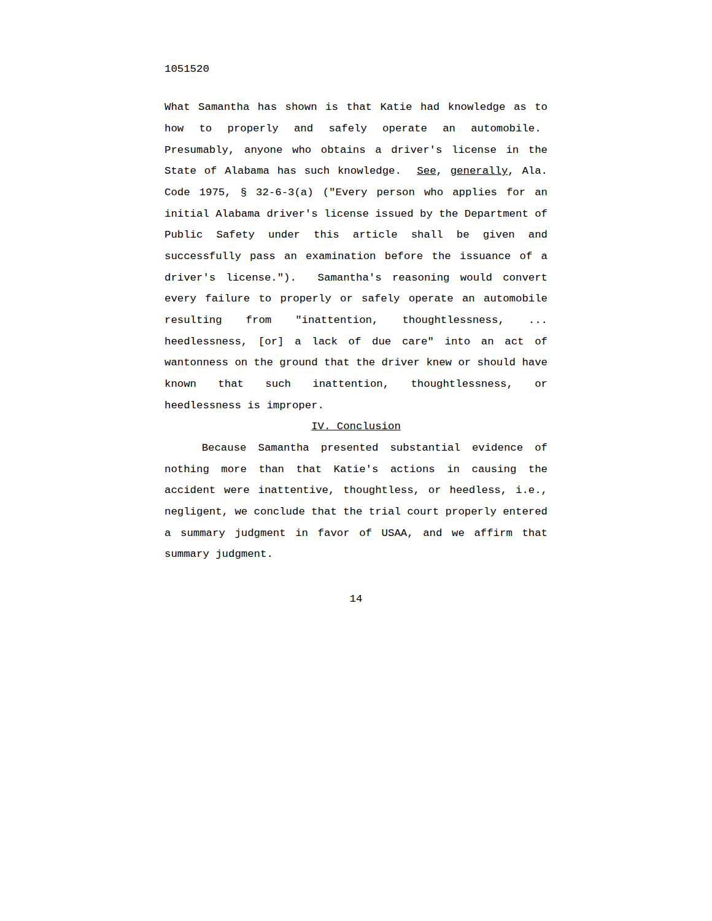1051520
What Samantha has shown is that Katie had knowledge as to how to properly and safely operate an automobile. Presumably, anyone who obtains a driver's license in the State of Alabama has such knowledge. See, generally, Ala. Code 1975, § 32-6-3(a) ("Every person who applies for an initial Alabama driver's license issued by the Department of Public Safety under this article shall be given and successfully pass an examination before the issuance of a driver's license."). Samantha's reasoning would convert every failure to properly or safely operate an automobile resulting from "inattention, thoughtlessness, ... heedlessness, [or] a lack of due care" into an act of wantonness on the ground that the driver knew or should have known that such inattention, thoughtlessness, or heedlessness is improper.
IV. Conclusion
Because Samantha presented substantial evidence of nothing more than that Katie's actions in causing the accident were inattentive, thoughtless, or heedless, i.e., negligent, we conclude that the trial court properly entered a summary judgment in favor of USAA, and we affirm that summary judgment.
14